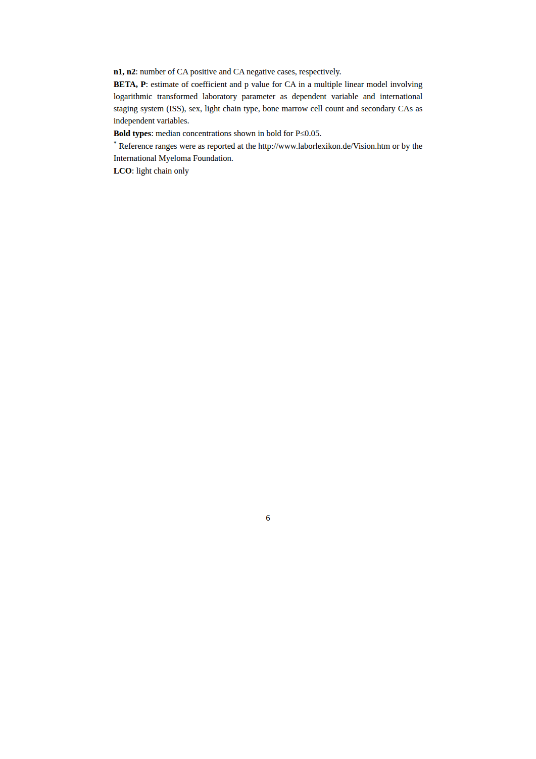n1, n2: number of CA positive and CA negative cases, respectively.
BETA, P: estimate of coefficient and p value for CA in a multiple linear model involving logarithmic transformed laboratory parameter as dependent variable and international staging system (ISS), sex, light chain type, bone marrow cell count and secondary CAs as independent variables.
Bold types: median concentrations shown in bold for P≤0.05.
* Reference ranges were as reported at the http://www.laborlexikon.de/Vision.htm or by the International Myeloma Foundation.
LCO: light chain only
6